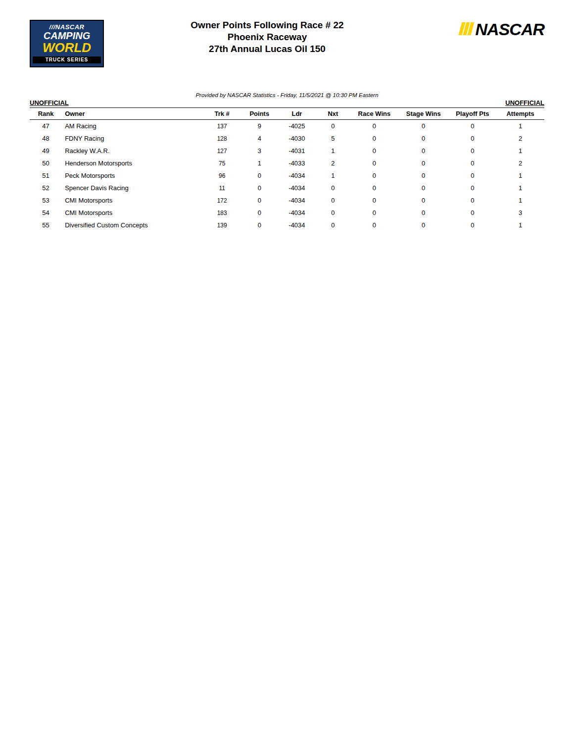///NASCAR
CAMPING
WORLD
TRUCK SERIES
Owner Points Following Race # 22
Phoenix Raceway
27th Annual Lucas Oil 150
NASCAR
Provided by NASCAR Statistics - Friday, 11/5/2021 @ 10:30 PM Eastern
UNOFFICIAL UNOFFICIAL
| Rank | Owner | Trk # | Points | Ldr | Nxt | Race Wins | Stage Wins | Playoff Pts | Attempts |
| --- | --- | --- | --- | --- | --- | --- | --- | --- | --- |
| 47 | AM Racing | 137 | 9 | -4025 | 0 | 0 | 0 | 0 | 1 |
| 48 | FDNY Racing | 128 | 4 | -4030 | 5 | 0 | 0 | 0 | 2 |
| 49 | Rackley W.A.R. | 127 | 3 | -4031 | 1 | 0 | 0 | 0 | 1 |
| 50 | Henderson Motorsports | 75 | 1 | -4033 | 2 | 0 | 0 | 0 | 2 |
| 51 | Peck Motorsports | 96 | 0 | -4034 | 1 | 0 | 0 | 0 | 1 |
| 52 | Spencer Davis Racing | 11 | 0 | -4034 | 0 | 0 | 0 | 0 | 1 |
| 53 | CMI Motorsports | 172 | 0 | -4034 | 0 | 0 | 0 | 0 | 1 |
| 54 | CMI Motorsports | 183 | 0 | -4034 | 0 | 0 | 0 | 0 | 3 |
| 55 | Diversified Custom Concepts | 139 | 0 | -4034 | 0 | 0 | 0 | 0 | 1 |